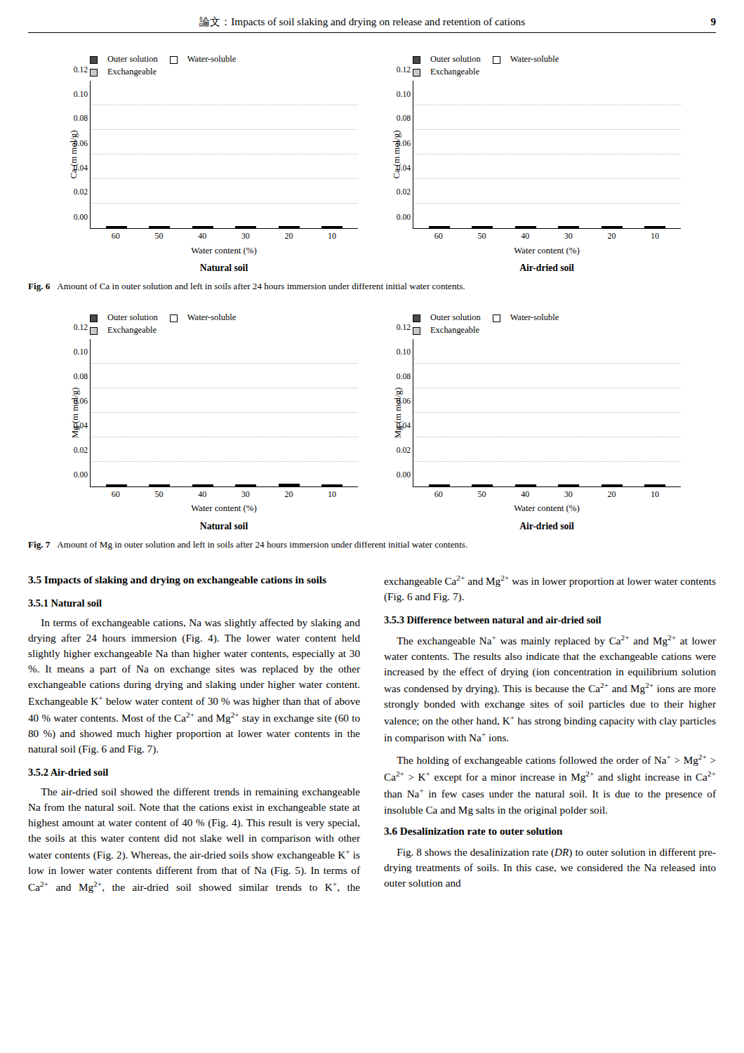論文：Impacts of soil slaking and drying on release and retention of cations
9
Outer solution Water-soluble
Exchangeable
Ca (m mol/g)
0.12
0.10
0.08
0.06
0.04
0.02
0.00
605040302010
Water content (%)
Natural soil
Outer solution Water-soluble
Exchangeable
Ca (m mol/g)
0.12
0.10
0.08
0.06
0.04
0.02
0.00
605040302010
Water content (%)
Air-dried soil
Fig. 6 Amount of Ca in outer solution and left in soils after 24 hours immersion under different initial water contents.
Outer solution Water-soluble
Exchangeable
Mg (m mol/g)
0.12
0.10
0.08
0.06
0.04
0.02
0.00
605040302010
Water content (%)
Natural soil
Outer solution Water-soluble
Exchangeable
Mg (m mol/g)
0.12
0.10
0.08
0.06
0.04
0.02
0.00
605040302010
Water content (%)
Air-dried soil
Fig. 7 Amount of Mg in outer solution and left in soils after 24 hours immersion under different initial water contents.
3.5 Impacts of slaking and drying on exchangeable cations in soils
3.5.1 Natural soil
In terms of exchangeable cations, Na was slightly affected by slaking and drying after 24 hours immersion (Fig. 4). The lower water content held slightly higher exchangeable Na than higher water contents, especially at 30 %. It means a part of Na on exchange sites was replaced by the other exchangeable cations during drying and slaking under higher water content. Exchangeable K+ below water content of 30 % was higher than that of above 40 % water contents. Most of the Ca2+ and Mg2+ stay in exchange site (60 to 80 %) and showed much higher proportion at lower water contents in the natural soil (Fig. 6 and Fig. 7).
3.5.2 Air-dried soil
The air-dried soil showed the different trends in remaining exchangeable Na from the natural soil. Note that the cations exist in exchangeable state at highest amount at water content of 40 % (Fig. 4). This result is very special, the soils at this water content did not slake well in comparison with other water contents (Fig. 2). Whereas, the air-dried soils show exchangeable K+ is low in lower water contents different from that of Na (Fig. 5). In terms of Ca2+ and Mg2+, the air-dried soil showed similar trends to K+, the exchangeable Ca2+ and Mg2+ was in lower proportion at lower water contents (Fig. 6 and Fig. 7).
3.5.3 Difference between natural and air-dried soil
The exchangeable Na+ was mainly replaced by Ca2+ and Mg2+ at lower water contents. The results also indicate that the exchangeable cations were increased by the effect of drying (ion concentration in equilibrium solution was condensed by drying). This is because the Ca2+ and Mg2+ ions are more strongly bonded with exchange sites of soil particles due to their higher valence; on the other hand, K+ has strong binding capacity with clay particles in comparison with Na+ ions.
The holding of exchangeable cations followed the order of Na+ > Mg2+ > Ca2+ > K+ except for a minor increase in Mg2+ and slight increase in Ca2+ than Na+ in few cases under the natural soil. It is due to the presence of insoluble Ca and Mg salts in the original polder soil.
3.6 Desalinization rate to outer solution
Fig. 8 shows the desalinization rate (DR) to outer solution in different pre-drying treatments of soils. In this case, we considered the Na released into outer solution and